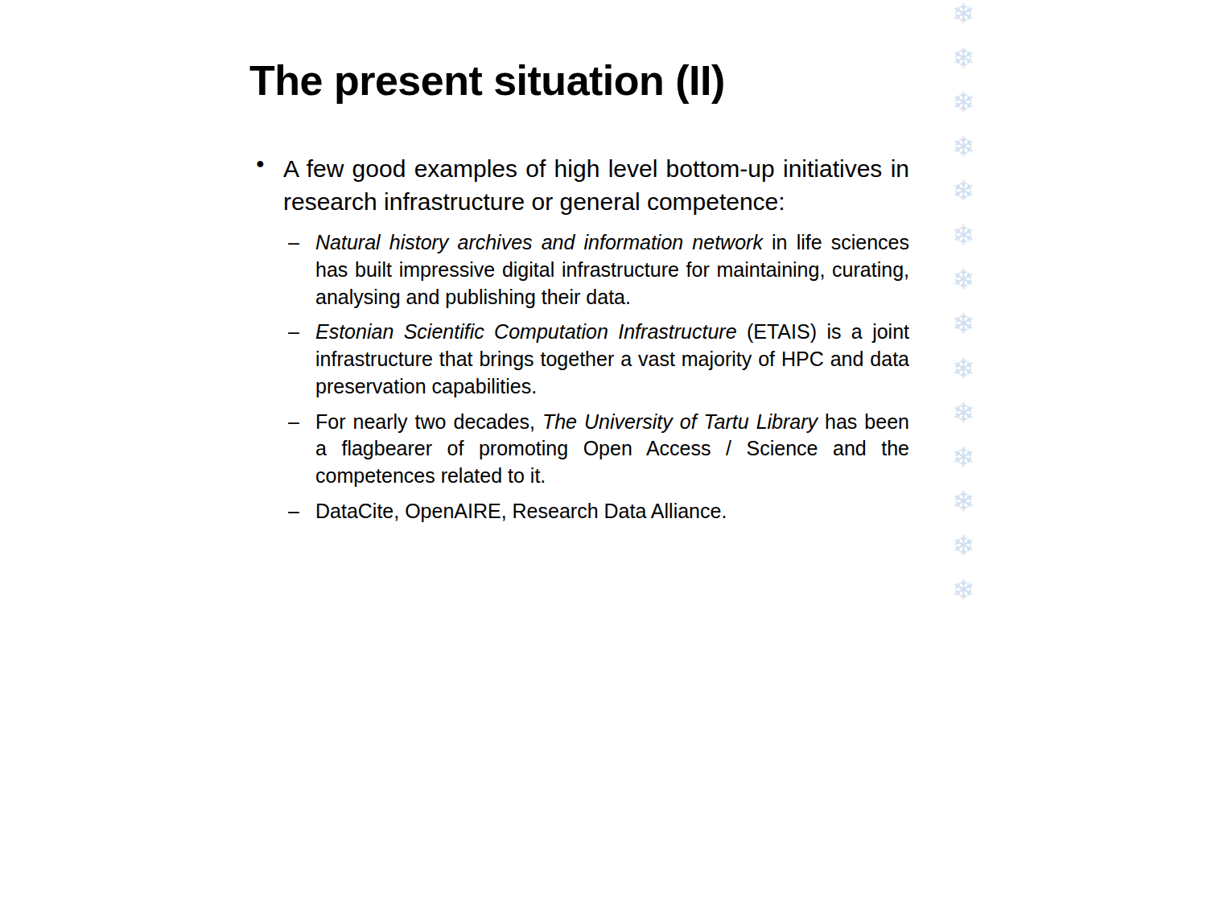❄ ❄ ❄ ❄ ❄ ❄ ❄ ❄ ❄ ❄ ❄ ❄ ❄ ❄
The present situation (II)
A few good examples of high level bottom-up initiatives in research infrastructure or general competence:
Natural history archives and information network in life sciences has built impressive digital infrastructure for maintaining, curating, analysing and publishing their data.
Estonian Scientific Computation Infrastructure (ETAIS) is a joint infrastructure that brings together a vast majority of HPC and data preservation capabilities.
For nearly two decades, The University of Tartu Library has been a flagbearer of promoting Open Access / Science and the competences related to it.
DataCite, OpenAIRE, Research Data Alliance.